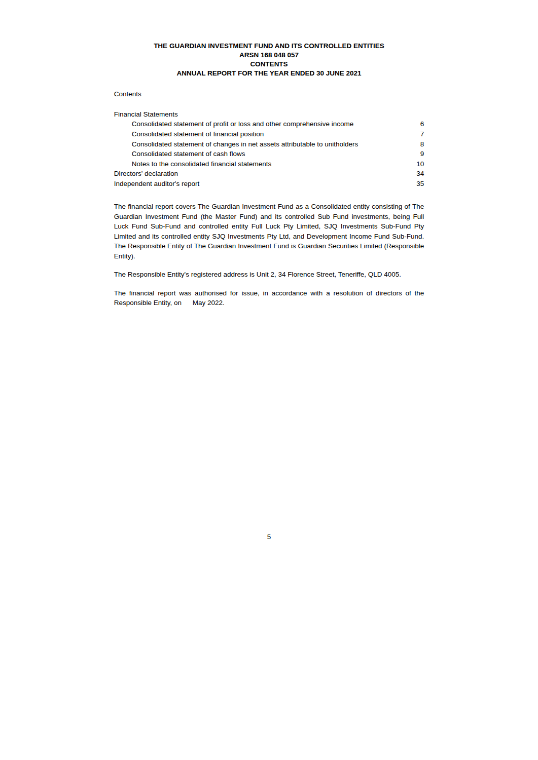THE GUARDIAN INVESTMENT FUND AND ITS CONTROLLED ENTITIES
ARSN 168 048 057
CONTENTS
ANNUAL REPORT FOR THE YEAR ENDED 30 JUNE 2021
Contents
| Financial Statements | |
| Consolidated statement of profit or loss and other comprehensive income | 6 |
| Consolidated statement of financial position | 7 |
| Consolidated statement of changes in net assets attributable to unitholders | 8 |
| Consolidated statement of cash flows | 9 |
| Notes to the consolidated financial statements | 10 |
| Directors' declaration | 34 |
| Independent auditor's report | 35 |
The financial report covers The Guardian Investment Fund as a Consolidated entity consisting of The Guardian Investment Fund (the Master Fund) and its controlled Sub Fund investments, being Full Luck Fund Sub-Fund and controlled entity Full Luck Pty Limited, SJQ Investments Sub-Fund Pty Limited and its controlled entity SJQ Investments Pty Ltd, and Development Income Fund Sub-Fund. The Responsible Entity of The Guardian Investment Fund is Guardian Securities Limited (Responsible Entity).
The Responsible Entity's registered address is Unit 2, 34 Florence Street, Teneriffe, QLD 4005.
The financial report was authorised for issue, in accordance with a resolution of directors of the Responsible Entity, on May 2022.
5